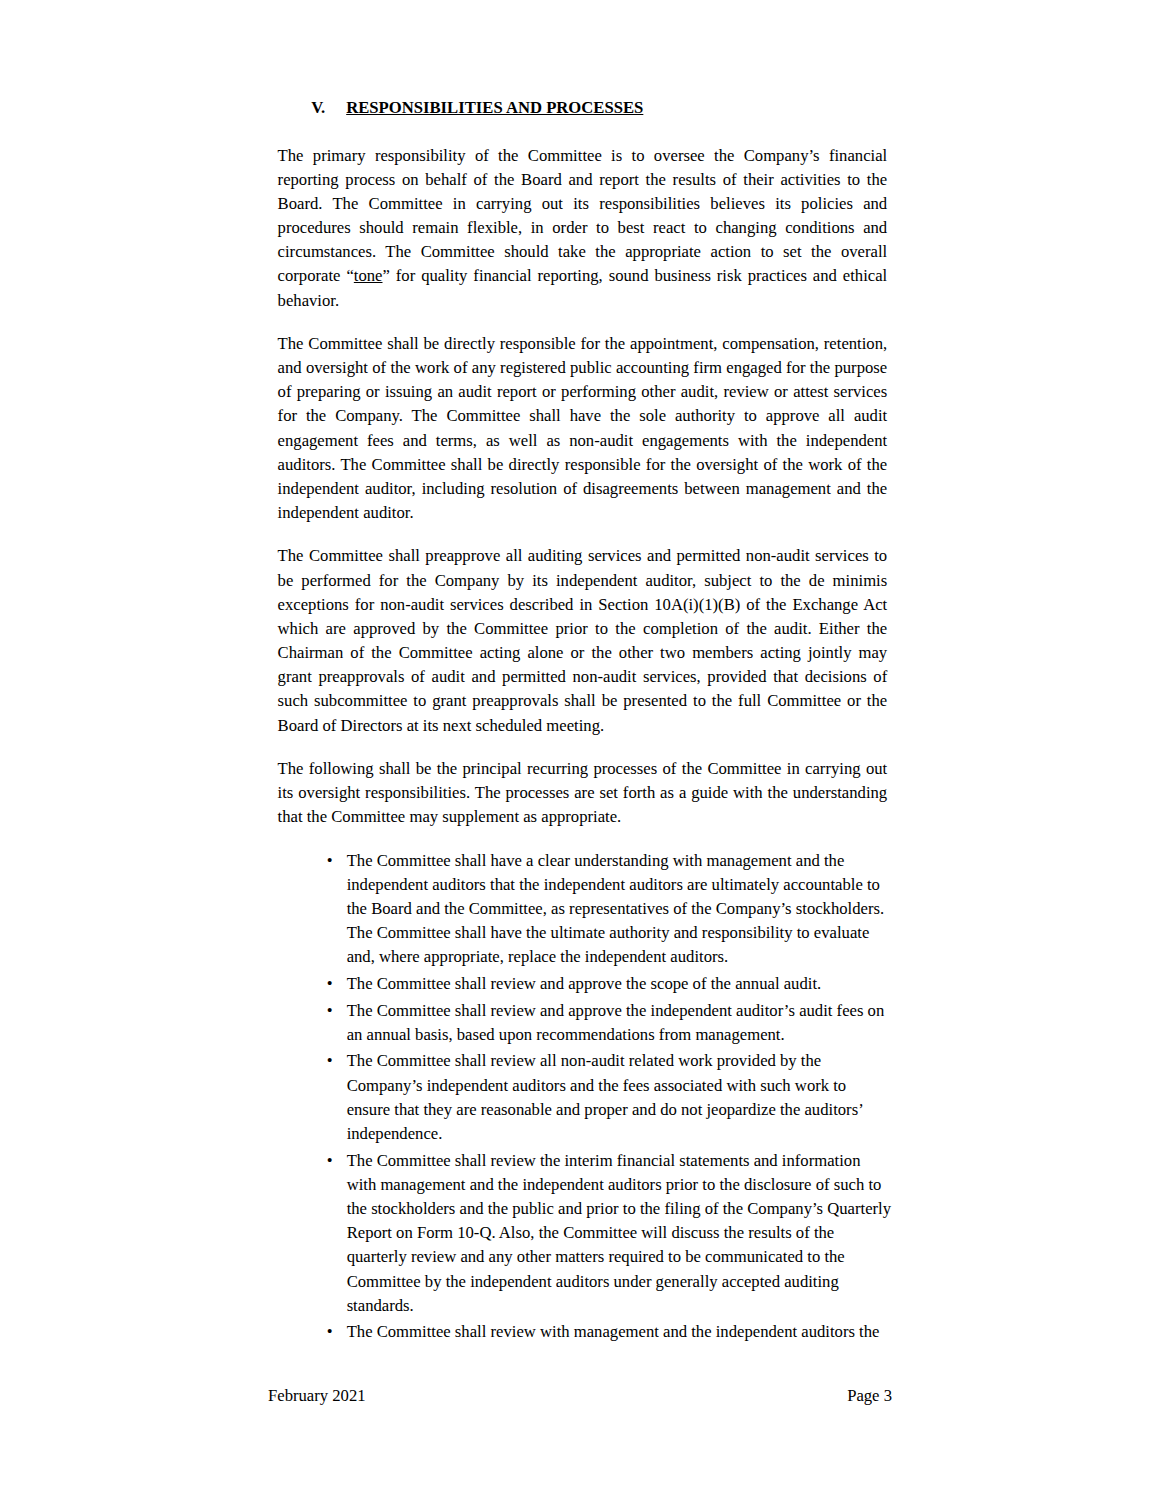V. RESPONSIBILITIES AND PROCESSES
The primary responsibility of the Committee is to oversee the Company’s financial reporting process on behalf of the Board and report the results of their activities to the Board. The Committee in carrying out its responsibilities believes its policies and procedures should remain flexible, in order to best react to changing conditions and circumstances. The Committee should take the appropriate action to set the overall corporate “tone” for quality financial reporting, sound business risk practices and ethical behavior.
The Committee shall be directly responsible for the appointment, compensation, retention, and oversight of the work of any registered public accounting firm engaged for the purpose of preparing or issuing an audit report or performing other audit, review or attest services for the Company. The Committee shall have the sole authority to approve all audit engagement fees and terms, as well as non-audit engagements with the independent auditors. The Committee shall be directly responsible for the oversight of the work of the independent auditor, including resolution of disagreements between management and the independent auditor.
The Committee shall preapprove all auditing services and permitted non-audit services to be performed for the Company by its independent auditor, subject to the de minimis exceptions for non-audit services described in Section 10A(i)(1)(B) of the Exchange Act which are approved by the Committee prior to the completion of the audit. Either the Chairman of the Committee acting alone or the other two members acting jointly may grant preapprovals of audit and permitted non-audit services, provided that decisions of such subcommittee to grant preapprovals shall be presented to the full Committee or the Board of Directors at its next scheduled meeting.
The following shall be the principal recurring processes of the Committee in carrying out its oversight responsibilities. The processes are set forth as a guide with the understanding that the Committee may supplement as appropriate.
The Committee shall have a clear understanding with management and the independent auditors that the independent auditors are ultimately accountable to the Board and the Committee, as representatives of the Company’s stockholders. The Committee shall have the ultimate authority and responsibility to evaluate and, where appropriate, replace the independent auditors.
The Committee shall review and approve the scope of the annual audit.
The Committee shall review and approve the independent auditor’s audit fees on an annual basis, based upon recommendations from management.
The Committee shall review all non-audit related work provided by the Company’s independent auditors and the fees associated with such work to ensure that they are reasonable and proper and do not jeopardize the auditors’ independence.
The Committee shall review the interim financial statements and information with management and the independent auditors prior to the disclosure of such to the stockholders and the public and prior to the filing of the Company’s Quarterly Report on Form 10-Q. Also, the Committee will discuss the results of the quarterly review and any other matters required to be communicated to the Committee by the independent auditors under generally accepted auditing standards.
The Committee shall review with management and the independent auditors the
February 2021 Page 3